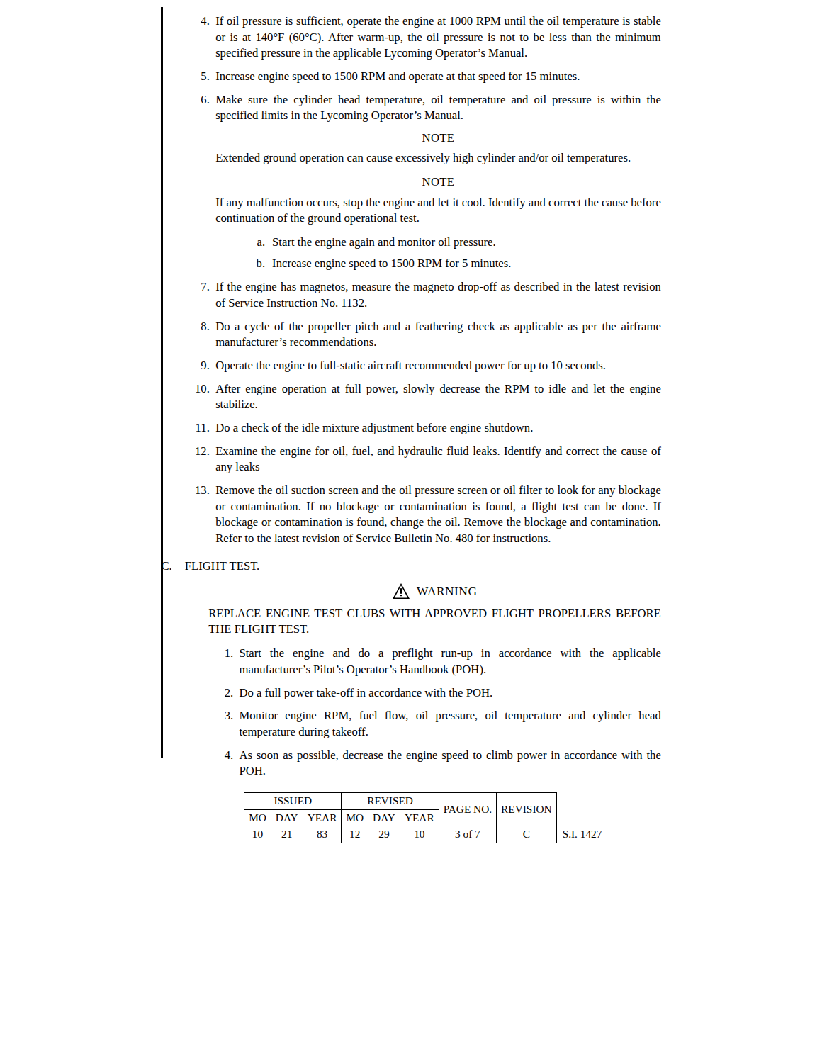4. If oil pressure is sufficient, operate the engine at 1000 RPM until the oil temperature is stable or is at 140°F (60°C). After warm-up, the oil pressure is not to be less than the minimum specified pressure in the applicable Lycoming Operator’s Manual.
5. Increase engine speed to 1500 RPM and operate at that speed for 15 minutes.
6. Make sure the cylinder head temperature, oil temperature and oil pressure is within the specified limits in the Lycoming Operator’s Manual.
NOTE
Extended ground operation can cause excessively high cylinder and/or oil temperatures.
NOTE
If any malfunction occurs, stop the engine and let it cool. Identify and correct the cause before continuation of the ground operational test.
a. Start the engine again and monitor oil pressure.
b. Increase engine speed to 1500 RPM for 5 minutes.
7. If the engine has magnetos, measure the magneto drop-off as described in the latest revision of Service Instruction No. 1132.
8. Do a cycle of the propeller pitch and a feathering check as applicable as per the airframe manufacturer’s recommendations.
9. Operate the engine to full-static aircraft recommended power for up to 10 seconds.
10. After engine operation at full power, slowly decrease the RPM to idle and let the engine stabilize.
11. Do a check of the idle mixture adjustment before engine shutdown.
12. Examine the engine for oil, fuel, and hydraulic fluid leaks. Identify and correct the cause of any leaks
13. Remove the oil suction screen and the oil pressure screen or oil filter to look for any blockage or contamination. If no blockage or contamination is found, a flight test can be done. If blockage or contamination is found, change the oil. Remove the blockage and contamination. Refer to the latest revision of Service Bulletin No. 480 for instructions.
C. FLIGHT TEST.
WARNING
REPLACE ENGINE TEST CLUBS WITH APPROVED FLIGHT PROPELLERS BEFORE THE FLIGHT TEST.
1. Start the engine and do a preflight run-up in accordance with the applicable manufacturer’s Pilot’s Operator’s Handbook (POH).
2. Do a full power take-off in accordance with the POH.
3. Monitor engine RPM, fuel flow, oil pressure, oil temperature and cylinder head temperature during takeoff.
4. As soon as possible, decrease the engine speed to climb power in accordance with the POH.
| ISSUED | REVISED | PAGE NO. | REVISION | |
| MO | DAY | YEAR | MO | DAY | YEAR |
| 10 | 21 | 83 | 12 | 29 | 10 | 3 of 7 | C | S.I. 1427 |